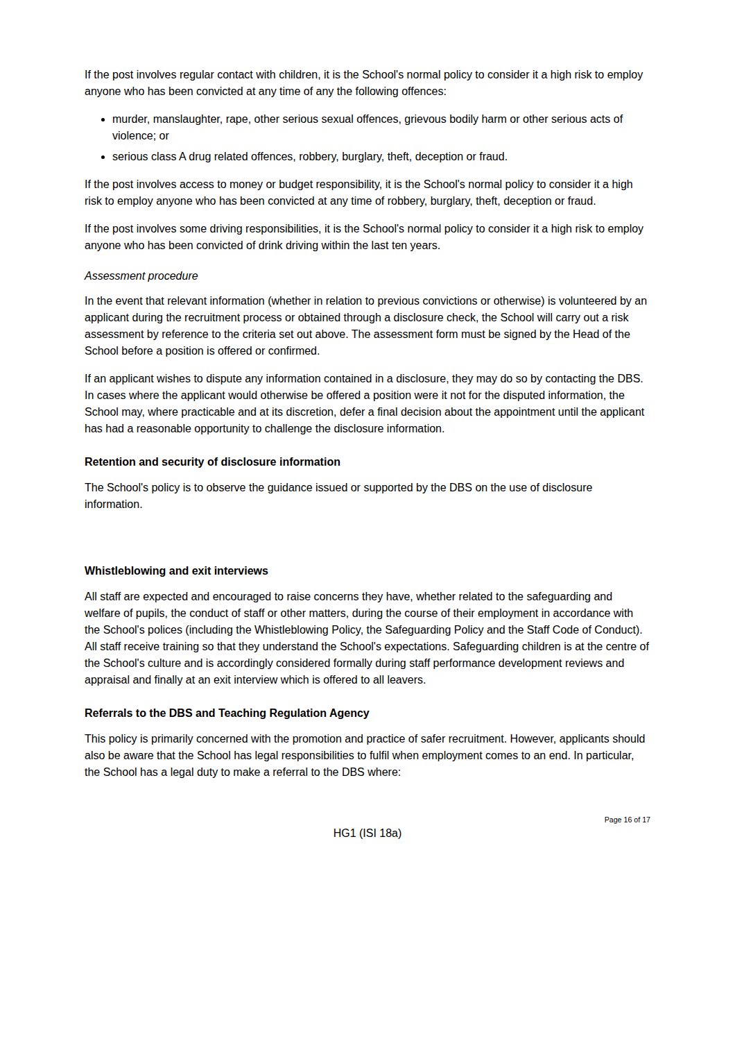If the post involves regular contact with children, it is the School's normal policy to consider it a high risk to employ anyone who has been convicted at any time of any the following offences:
murder, manslaughter, rape, other serious sexual offences, grievous bodily harm or other serious acts of violence; or
serious class A drug related offences, robbery, burglary, theft, deception or fraud.
If the post involves access to money or budget responsibility, it is the School's normal policy to consider it a high risk to employ anyone who has been convicted at any time of robbery, burglary, theft, deception or fraud.
If the post involves some driving responsibilities, it is the School's normal policy to consider it a high risk to employ anyone who has been convicted of drink driving within the last ten years.
Assessment procedure
In the event that relevant information (whether in relation to previous convictions or otherwise) is volunteered by an applicant during the recruitment process or obtained through a disclosure check, the School will carry out a risk assessment by reference to the criteria set out above. The assessment form must be signed by the Head of the School before a position is offered or confirmed.
If an applicant wishes to dispute any information contained in a disclosure, they may do so by contacting the DBS. In cases where the applicant would otherwise be offered a position were it not for the disputed information, the School may, where practicable and at its discretion, defer a final decision about the appointment until the applicant has had a reasonable opportunity to challenge the disclosure information.
Retention and security of disclosure information
The School's policy is to observe the guidance issued or supported by the DBS on the use of disclosure information.
Whistleblowing and exit interviews
All staff are expected and encouraged to raise concerns they have, whether related to the safeguarding and welfare of pupils, the conduct of staff or other matters, during the course of their employment in accordance with the School's polices (including the Whistleblowing Policy, the Safeguarding Policy and the Staff Code of Conduct). All staff receive training so that they understand the School's expectations. Safeguarding children is at the centre of the School's culture and is accordingly considered formally during staff performance development reviews and appraisal and finally at an exit interview which is offered to all leavers.
Referrals to the DBS and Teaching Regulation Agency
This policy is primarily concerned with the promotion and practice of safer recruitment. However, applicants should also be aware that the School has legal responsibilities to fulfil when employment comes to an end. In particular, the School has a legal duty to make a referral to the DBS where:
Page 16 of 17
HG1 (ISI 18a)